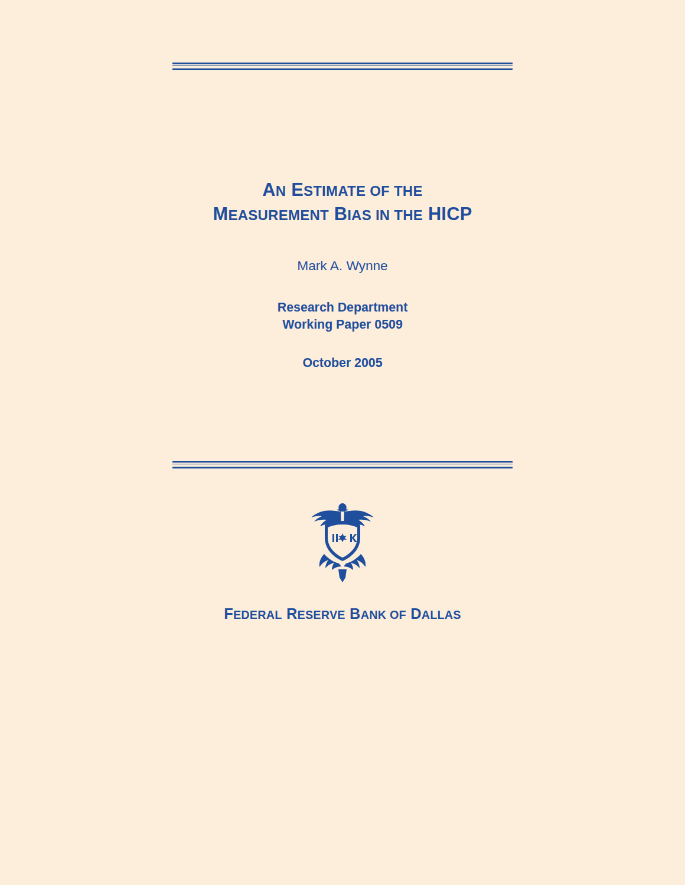AN ESTIMATE OF THE
MEASUREMENT BIAS IN THE HICP
Mark A. Wynne
Research Department
Working Paper 0509
October 2005
FEDERAL RESERVE BANK OF DALLAS